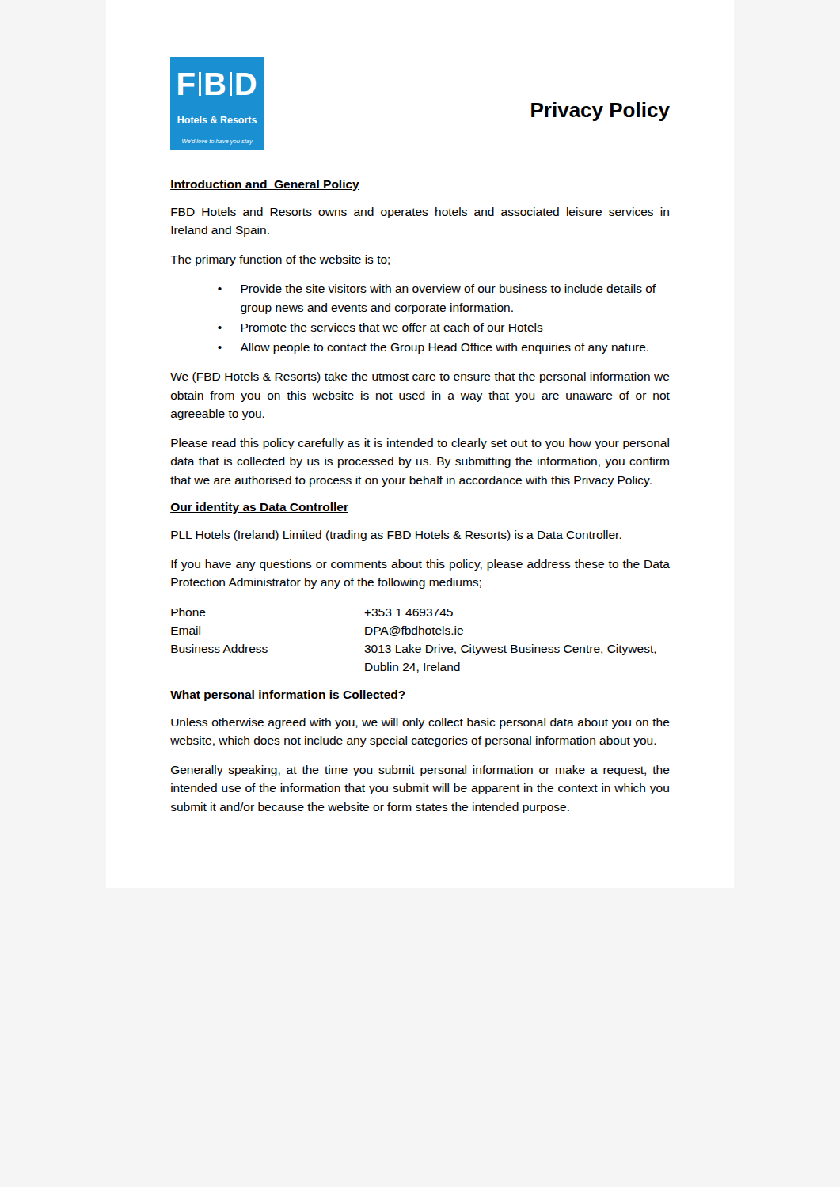F B D
Hotels & Resorts
We'd love to have you stay
Privacy Policy
Introduction and General Policy
FBD Hotels and Resorts owns and operates hotels and associated leisure services in Ireland and Spain.
The primary function of the website is to;
Provide the site visitors with an overview of our business to include details of group news and events and corporate information.
Promote the services that we offer at each of our Hotels
Allow people to contact the Group Head Office with enquiries of any nature.
We (FBD Hotels & Resorts) take the utmost care to ensure that the personal information we obtain from you on this website is not used in a way that you are unaware of or not agreeable to you.
Please read this policy carefully as it is intended to clearly set out to you how your personal data that is collected by us is processed by us. By submitting the information, you confirm that we are authorised to process it on your behalf in accordance with this Privacy Policy.
Our identity as Data Controller
PLL Hotels (Ireland) Limited (trading as FBD Hotels & Resorts) is a Data Controller.
If you have any questions or comments about this policy, please address these to the Data Protection Administrator by any of the following mediums;
| Phone | +353 1 4693745 |
| Email | DPA@fbdhotels.ie |
| Business Address | 3013 Lake Drive, Citywest Business Centre, Citywest, Dublin 24, Ireland |
What personal information is Collected?
Unless otherwise agreed with you, we will only collect basic personal data about you on the website, which does not include any special categories of personal information about you.
Generally speaking, at the time you submit personal information or make a request, the intended use of the information that you submit will be apparent in the context in which you submit it and/or because the website or form states the intended purpose.